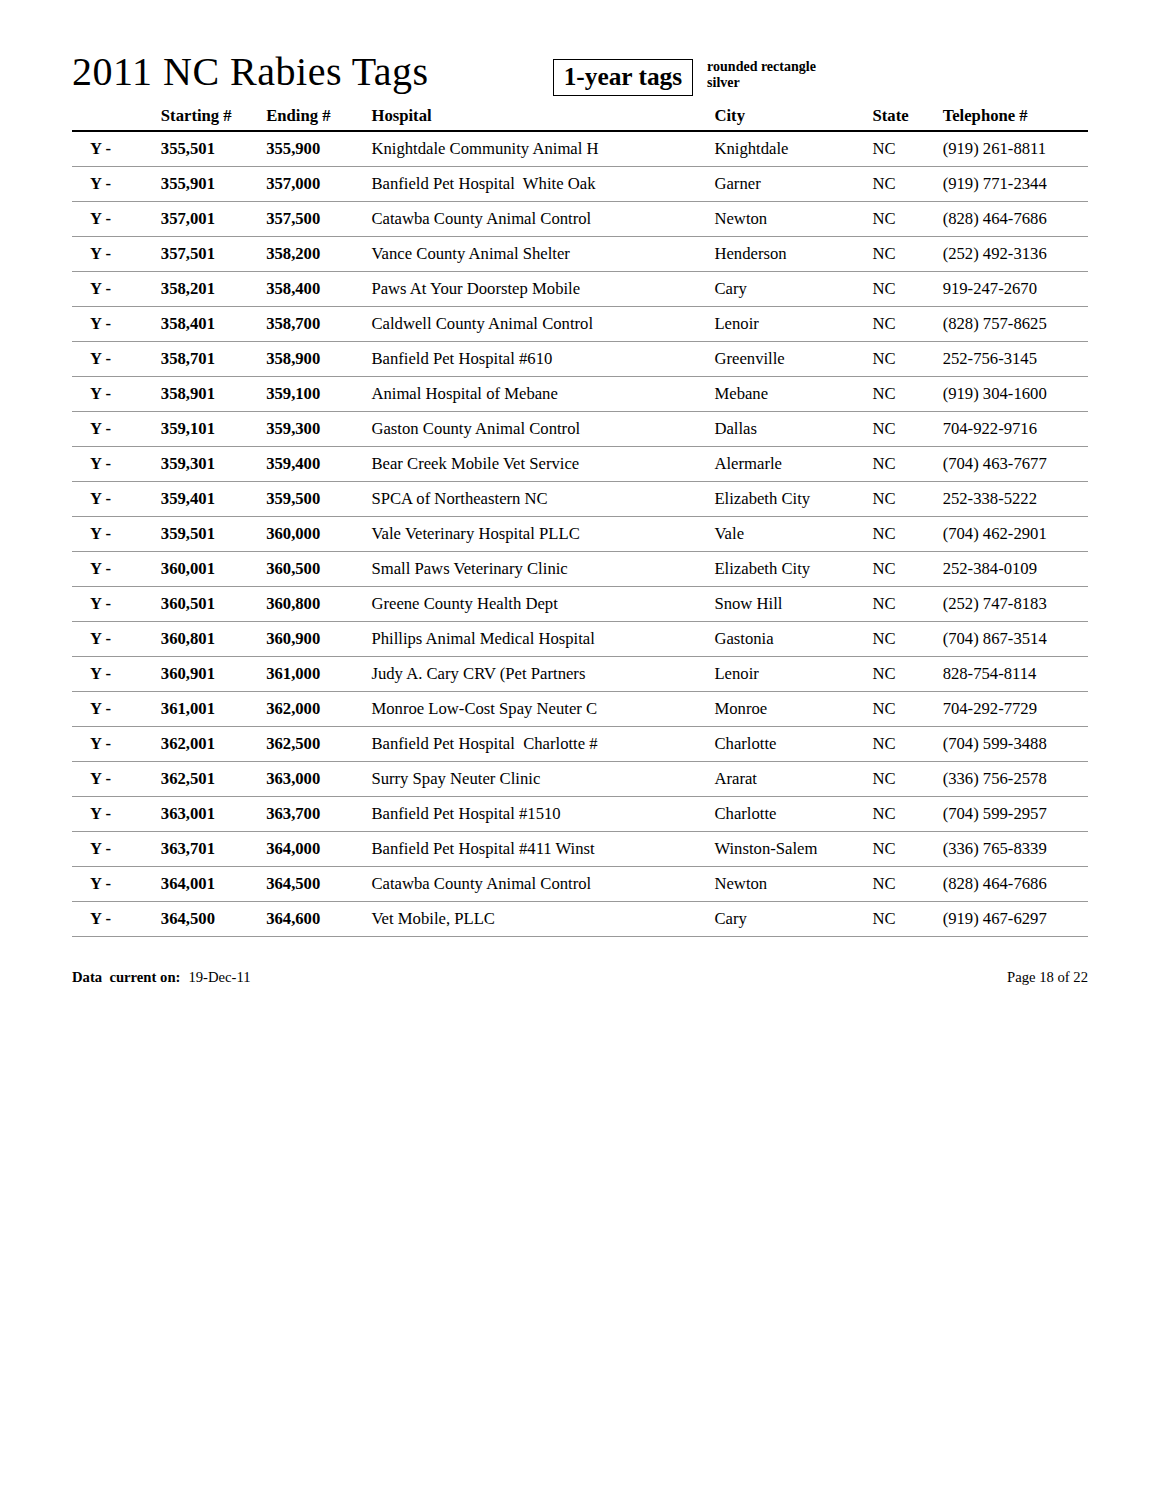2011 NC Rabies Tags
1-year tags rounded rectangle
silver
| | Starting # | Ending # | Hospital | City | State | Telephone # |
| --- | --- | --- | --- | --- | --- | --- |
| Y - | 355,501 | 355,900 | Knightdale Community Animal H | Knightdale | NC | (919) 261-8811 |
| Y - | 355,901 | 357,000 | Banfield Pet Hospital White Oak | Garner | NC | (919) 771-2344 |
| Y - | 357,001 | 357,500 | Catawba County Animal Control | Newton | NC | (828) 464-7686 |
| Y - | 357,501 | 358,200 | Vance County Animal Shelter | Henderson | NC | (252) 492-3136 |
| Y - | 358,201 | 358,400 | Paws At Your Doorstep Mobile | Cary | NC | 919-247-2670 |
| Y - | 358,401 | 358,700 | Caldwell County Animal Control | Lenoir | NC | (828) 757-8625 |
| Y - | 358,701 | 358,900 | Banfield Pet Hospital #610 | Greenville | NC | 252-756-3145 |
| Y - | 358,901 | 359,100 | Animal Hospital of Mebane | Mebane | NC | (919) 304-1600 |
| Y - | 359,101 | 359,300 | Gaston County Animal Control | Dallas | NC | 704-922-9716 |
| Y - | 359,301 | 359,400 | Bear Creek Mobile Vet Service | Alermarle | NC | (704) 463-7677 |
| Y - | 359,401 | 359,500 | SPCA of Northeastern NC | Elizabeth City | NC | 252-338-5222 |
| Y - | 359,501 | 360,000 | Vale Veterinary Hospital PLLC | Vale | NC | (704) 462-2901 |
| Y - | 360,001 | 360,500 | Small Paws Veterinary Clinic | Elizabeth City | NC | 252-384-0109 |
| Y - | 360,501 | 360,800 | Greene County Health Dept | Snow Hill | NC | (252) 747-8183 |
| Y - | 360,801 | 360,900 | Phillips Animal Medical Hospital | Gastonia | NC | (704) 867-3514 |
| Y - | 360,901 | 361,000 | Judy A. Cary CRV (Pet Partners | Lenoir | NC | 828-754-8114 |
| Y - | 361,001 | 362,000 | Monroe Low-Cost Spay Neuter C | Monroe | NC | 704-292-7729 |
| Y - | 362,001 | 362,500 | Banfield Pet Hospital Charlotte # | Charlotte | NC | (704) 599-3488 |
| Y - | 362,501 | 363,000 | Surry Spay Neuter Clinic | Ararat | NC | (336) 756-2578 |
| Y - | 363,001 | 363,700 | Banfield Pet Hospital #1510 | Charlotte | NC | (704) 599-2957 |
| Y - | 363,701 | 364,000 | Banfield Pet Hospital #411 Winst | Winston-Salem | NC | (336) 765-8339 |
| Y - | 364,001 | 364,500 | Catawba County Animal Control | Newton | NC | (828) 464-7686 |
| Y - | 364,500 | 364,600 | Vet Mobile, PLLC | Cary | NC | (919) 467-6297 |
Data current on: 19-Dec-11 Page 18 of 22